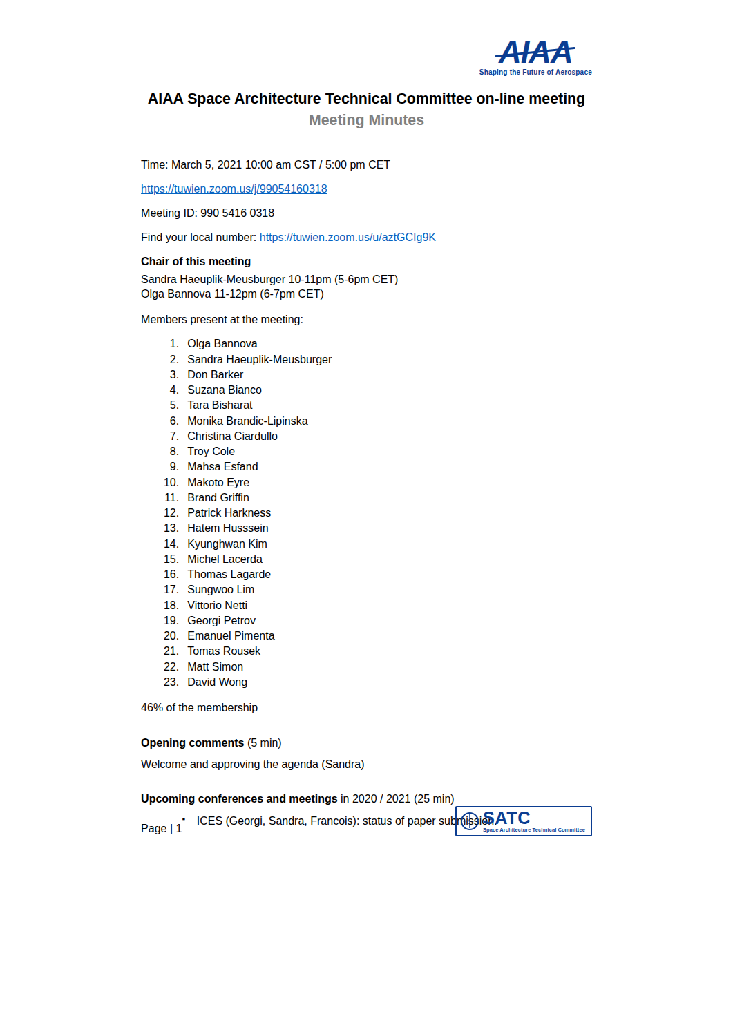AIAA
Shaping the Future of Aerospace
AIAA Space Architecture Technical Committee on-line meeting
Meeting Minutes
Time: March 5, 2021 10:00 am CST / 5:00 pm CET
https://tuwien.zoom.us/j/99054160318
Meeting ID: 990 5416 0318
Find your local number: https://tuwien.zoom.us/u/aztGCIg9K
Chair of this meeting
Sandra Haeuplik-Meusburger 10-11pm (5-6pm CET) Olga Bannova 11-12pm (6-7pm CET)
Members present at the meeting:
Olga Bannova
Sandra Haeuplik-Meusburger
Don Barker
Suzana Bianco
Tara Bisharat
Monika Brandic-Lipinska
Christina Ciardullo
Troy Cole
Mahsa Esfand
Makoto Eyre
Brand Griffin
Patrick Harkness
Hatem Husssein
Kyunghwan Kim
Michel Lacerda
Thomas Lagarde
Sungwoo Lim
Vittorio Netti
Georgi Petrov
Emanuel Pimenta
Tomas Rousek
Matt Simon
David Wong
46% of the membership
Opening comments (5 min)
Welcome and approving the agenda (Sandra)
Upcoming conferences and meetings in 2020 / 2021 (25 min)
ICES (Georgi, Sandra, Francois): status of paper submission.
Page | 1
SATC Space Architecture Technical Committee